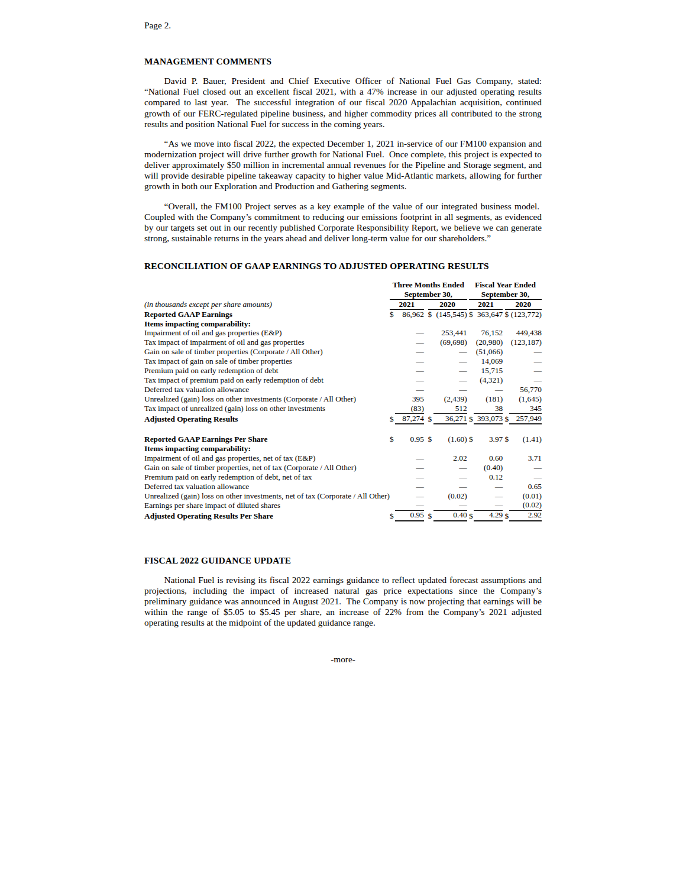Page 2.
MANAGEMENT COMMENTS
David P. Bauer, President and Chief Executive Officer of National Fuel Gas Company, stated: “National Fuel closed out an excellent fiscal 2021, with a 47% increase in our adjusted operating results compared to last year. The successful integration of our fiscal 2020 Appalachian acquisition, continued growth of our FERC-regulated pipeline business, and higher commodity prices all contributed to the strong results and position National Fuel for success in the coming years.
“As we move into fiscal 2022, the expected December 1, 2021 in-service of our FM100 expansion and modernization project will drive further growth for National Fuel. Once complete, this project is expected to deliver approximately $50 million in incremental annual revenues for the Pipeline and Storage segment, and will provide desirable pipeline takeaway capacity to higher value Mid-Atlantic markets, allowing for further growth in both our Exploration and Production and Gathering segments.
“Overall, the FM100 Project serves as a key example of the value of our integrated business model. Coupled with the Company’s commitment to reducing our emissions footprint in all segments, as evidenced by our targets set out in our recently published Corporate Responsibility Report, we believe we can generate strong, sustainable returns in the years ahead and deliver long-term value for our shareholders.”
RECONCILIATION OF GAAP EARNINGS TO ADJUSTED OPERATING RESULTS
| | Three Months Ended | | Fiscal Year Ended |
| | September 30, | | September 30, |
| (in thousands except per share amounts) | 2021 | | 2020 | | 2021 | | 2020 |
| Reported GAAP Earnings | $ | 86,962 | | $ | (145,545) | | $ | 363,647 | | $ | (123,772) |
| Items impacting comparability: | | | | | | | | | | | |
| Impairment of oil and gas properties (E&P) | | — | | | 253,441 | | | 76,152 | | | 449,438 |
| Tax impact of impairment of oil and gas properties | | — | | | (69,698) | | | (20,980) | | | (123,187) |
| Gain on sale of timber properties (Corporate / All Other) | | — | | | — | | | (51,066) | | | — |
| Tax impact of gain on sale of timber properties | | — | | | — | | | 14,069 | | | — |
| Premium paid on early redemption of debt | | — | | | — | | | 15,715 | | | — |
| Tax impact of premium paid on early redemption of debt | | — | | | — | | | (4,321) | | | — |
| Deferred tax valuation allowance | | — | | | — | | | — | | | 56,770 |
| Unrealized (gain) loss on other investments (Corporate / All Other) | | 395 | | | (2,439) | | | (181) | | | (1,645) |
| Tax impact of unrealized (gain) loss on other investments | | (83) | | | 512 | | | 38 | | | 345 |
| Adjusted Operating Results | $ | 87,274 | | $ | 36,271 | | $ | 393,073 | | $ | 257,949 |
| Reported GAAP Earnings Per Share | $ | 0.95 | | $ | (1.60) | | $ | 3.97 | | $ | (1.41) |
| Items impacting comparability: | | | | | | | | | | | |
| Impairment of oil and gas properties, net of tax (E&P) | | — | | | 2.02 | | | 0.60 | | | 3.71 |
| Gain on sale of timber properties, net of tax (Corporate / All Other) | | — | | | — | | | (0.40) | | | — |
| Premium paid on early redemption of debt, net of tax | | — | | | — | | | 0.12 | | | — |
| Deferred tax valuation allowance | | — | | | — | | | — | | | 0.65 |
| Unrealized (gain) loss on other investments, net of tax (Corporate / All Other) | | — | | | (0.02) | | | — | | | (0.01) |
| Earnings per share impact of diluted shares | | — | | | — | | | — | | | (0.02) |
| Adjusted Operating Results Per Share | $ | 0.95 | | $ | 0.40 | | $ | 4.29 | | $ | 2.92 |
FISCAL 2022 GUIDANCE UPDATE
National Fuel is revising its fiscal 2022 earnings guidance to reflect updated forecast assumptions and projections, including the impact of increased natural gas price expectations since the Company’s preliminary guidance was announced in August 2021. The Company is now projecting that earnings will be within the range of $5.05 to $5.45 per share, an increase of 22% from the Company’s 2021 adjusted operating results at the midpoint of the updated guidance range.
-more-